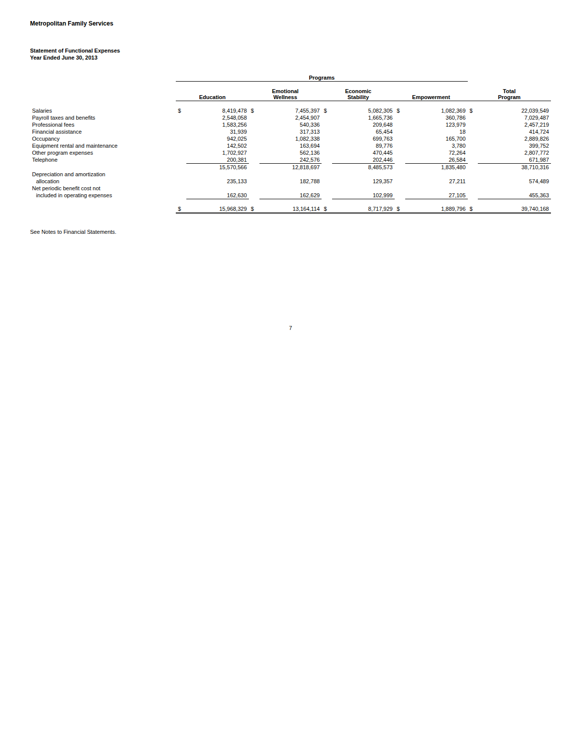Metropolitan Family Services
Statement of Functional Expenses
Year Ended June 30, 2013
| | Programs | | |
| --- | --- | --- | --- |
| | Education | Emotional Wellness | Economic Stability | Empowerment | Total Program |
| Salaries | $ | 8,419,478 | $ | 7,455,397 | $ | 5,082,305 | $ | 1,082,369 | $ | 22,039,549 |
| Payroll taxes and benefits | | 2,548,058 | | 2,454,907 | | 1,665,736 | | 360,786 | | 7,029,487 |
| Professional fees | | 1,583,256 | | 540,336 | | 209,648 | | 123,979 | | 2,457,219 |
| Financial assistance | | 31,939 | | 317,313 | | 65,454 | | 18 | | 414,724 |
| Occupancy | | 942,025 | | 1,082,338 | | 699,763 | | 165,700 | | 2,889,826 |
| Equipment rental and maintenance | | 142,502 | | 163,694 | | 89,776 | | 3,780 | | 399,752 |
| Other program expenses | | 1,702,927 | | 562,136 | | 470,445 | | 72,264 | | 2,807,772 |
| Telephone | | 200,381 | | 242,576 | | 202,446 | | 26,584 | | 671,987 |
| | | 15,570,566 | | 12,818,697 | | 8,485,573 | | 1,835,480 | | 38,710,316 |
| Depreciation and amortization | | | | | | | | | | |
| allocation | | 235,133 | | 182,788 | | 129,357 | | 27,211 | | 574,489 |
| Net periodic benefit cost not | | | | | | | | | | |
| included in operating expenses | | 162,630 | | 162,629 | | 102,999 | | 27,105 | | 455,363 |
| | $ | 15,968,329 | $ | 13,164,114 | $ | 8,717,929 | $ | 1,889,796 | $ | 39,740,168 |
See Notes to Financial Statements.
7